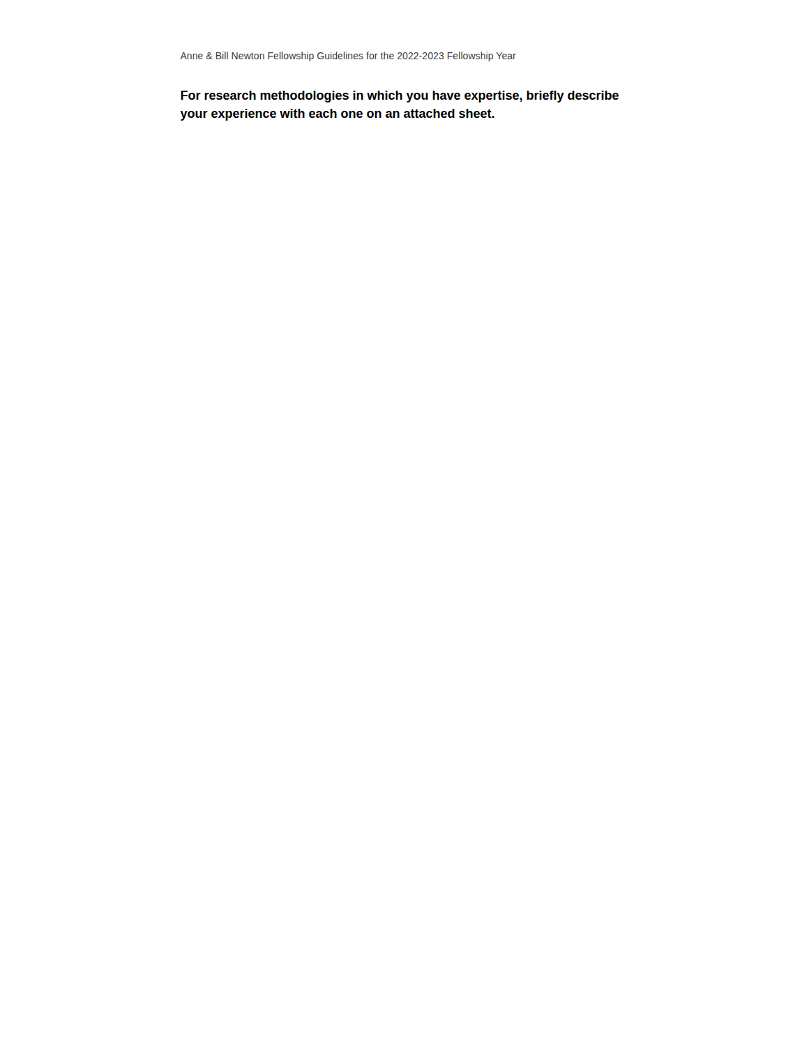Anne & Bill Newton Fellowship Guidelines for the 2022-2023 Fellowship Year
For research methodologies in which you have expertise, briefly describe your experience with each one on an attached sheet.